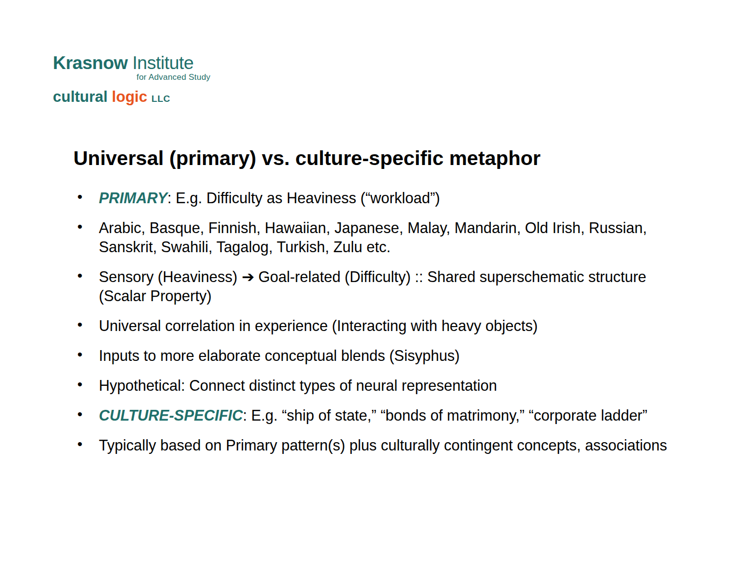Krasnow Institute
for Advanced Study
cultural logic LLC
Universal (primary) vs. culture-specific metaphor
PRIMARY: E.g. Difficulty as Heaviness (“workload”)
Arabic, Basque, Finnish, Hawaiian, Japanese, Malay, Mandarin, Old Irish, Russian, Sanskrit, Swahili, Tagalog, Turkish, Zulu etc.
Sensory (Heaviness) ➔ Goal-related (Difficulty) :: Shared superschematic structure (Scalar Property)
Universal correlation in experience (Interacting with heavy objects)
Inputs to more elaborate conceptual blends (Sisyphus)
Hypothetical: Connect distinct types of neural representation
CULTURE-SPECIFIC: E.g. “ship of state,” “bonds of matrimony,” “corporate ladder”
Typically based on Primary pattern(s) plus culturally contingent concepts, associations